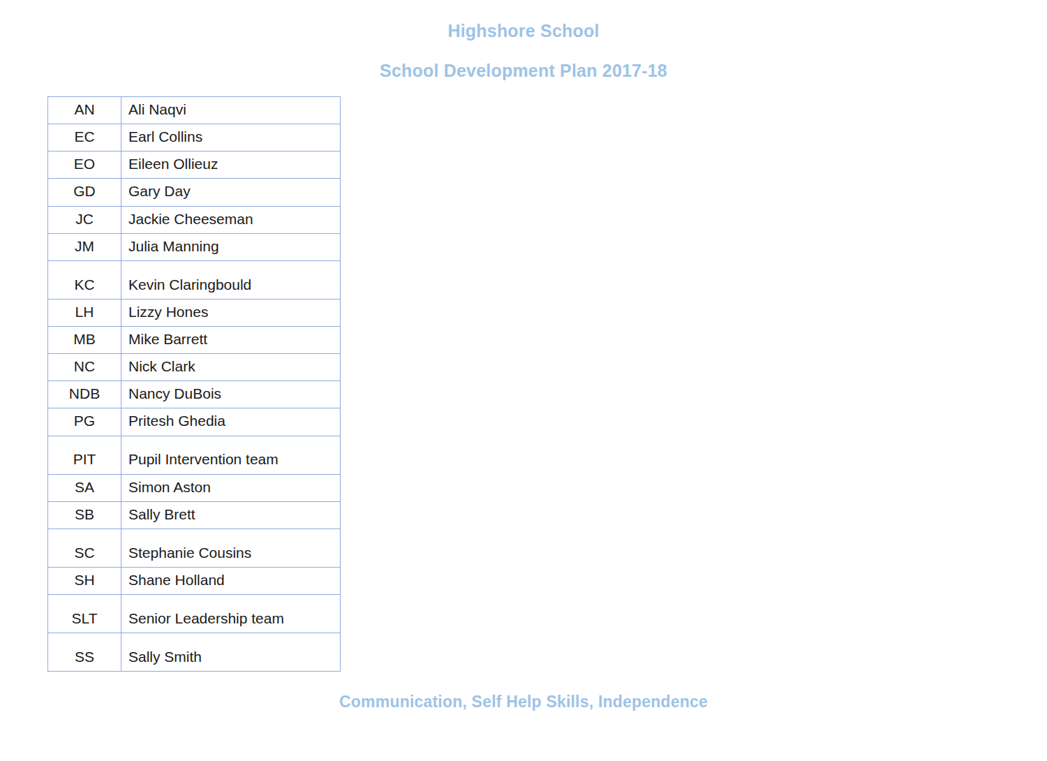Highshore School
School Development Plan 2017-18
| AN | Ali Naqvi |
| EC | Earl Collins |
| EO | Eileen Ollieuz |
| GD | Gary Day |
| JC | Jackie Cheeseman |
| JM | Julia Manning |
| KC | Kevin Claringbould |
| LH | Lizzy Hones |
| MB | Mike Barrett |
| NC | Nick Clark |
| NDB | Nancy DuBois |
| PG | Pritesh Ghedia |
| PIT | Pupil Intervention team |
| SA | Simon Aston |
| SB | Sally Brett |
| SC | Stephanie Cousins |
| SH | Shane Holland |
| SLT | Senior Leadership team |
| SS | Sally Smith |
Communication, Self Help Skills, Independence